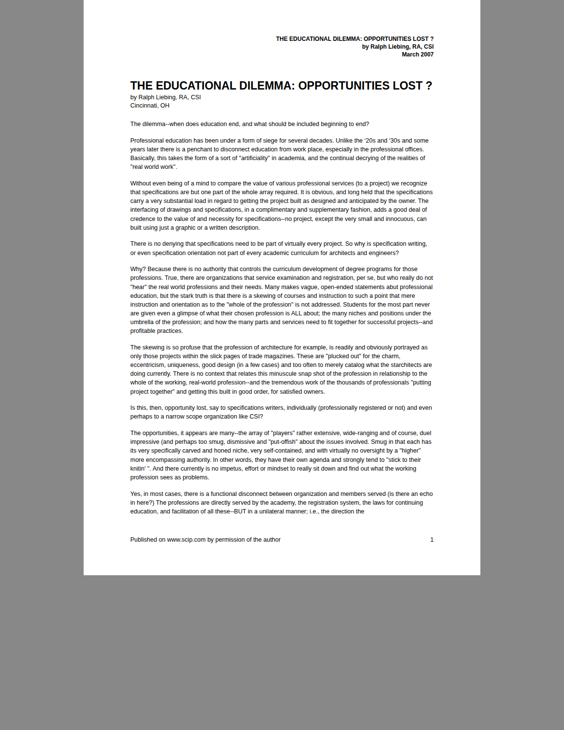THE EDUCATIONAL DILEMMA: OPPORTUNITIES LOST ?
by Ralph Liebing, RA, CSI
March 2007
THE EDUCATIONAL DILEMMA: OPPORTUNITIES LOST ?
by Ralph Liebing, RA, CSI
Cincinnati, OH
The dilemma--when does education end, and what should be included beginning to end?
Professional education has been under a form of siege for several decades. Unlike the ‘20s and ‘30s and some years later there is a penchant to disconnect education from work place, especially in the professional offices. Basically, this takes the form of a sort of "artificiality" in academia, and the continual decrying of the realities of "real world work".
Without even being of a mind to compare the value of various professional services (to a project) we recognize that specifications are but one part of the whole array required. It is obvious, and long held that the specifications carry a very substantial load in regard to getting the project built as designed and anticipated by the owner. The interfacing of drawings and specifications, in a complimentary and supplementary fashion, adds a good deal of credence to the value of and necessity for specifications--no project, except the very small and innocuous, can built using just a graphic or a written description.
There is no denying that specifications need to be part of virtually every project. So why is specification writing, or even specification orientation not part of every academic curriculum for architects and engineers?
Why? Because there is no authority that controls the curriculum development of degree programs for those professions. True, there are organizations that service examination and registration, per se, but who really do not "hear" the real world professions and their needs. Many makes vague, open-ended statements abut professional education, but the stark truth is that there is a skewing of courses and instruction to such a point that mere instruction and orientation as to the "whole of the profession" is not addressed. Students for the most part never are given even a glimpse of what their chosen profession is ALL about; the many niches and positions under the umbrella of the profession; and how the many parts and services need to fit together for successful projects--and profitable practices.
The skewing is so profuse that the profession of architecture for example, is readily and obviously portrayed as only those projects within the slick pages of trade magazines. These are "plucked out" for the charm, eccentricism, uniqueness, good design (in a few cases) and too often to merely catalog what the starchitects are doing currently. There is no context that relates this minuscule snap shot of the profession in relationship to the whole of the working, real-world profession--and the tremendous work of the thousands of professionals "putting project together" and getting this built in good order, for satisfied owners.
Is this, then, opportunity lost, say to specifications writers, individually (professionally registered or not) and even perhaps to a narrow scope organization like CSI?
The opportunities, it appears are many--the array of "players" rather extensive, wide-ranging and of course, duel impressive (and perhaps too smug, dismissive and "put-offish" about the issues involved. Smug in that each has its very specifically carved and honed niche, very self-contained, and with virtually no oversight by a "higher" more encompassing authority. In other words, they have their own agenda and strongly tend to "stick to their knitin' ". And there currently is no impetus, effort or mindset to really sit down and find out what the working profession sees as problems.
Yes, in most cases, there is a functional disconnect between organization and members served (is there an echo in here?) The professions are directly served by the academy, the registration system, the laws for continuing education, and facilitation of all these--BUT in a unilateral manner; i.e., the direction the
Published on www.scip.com by permission of the author 1